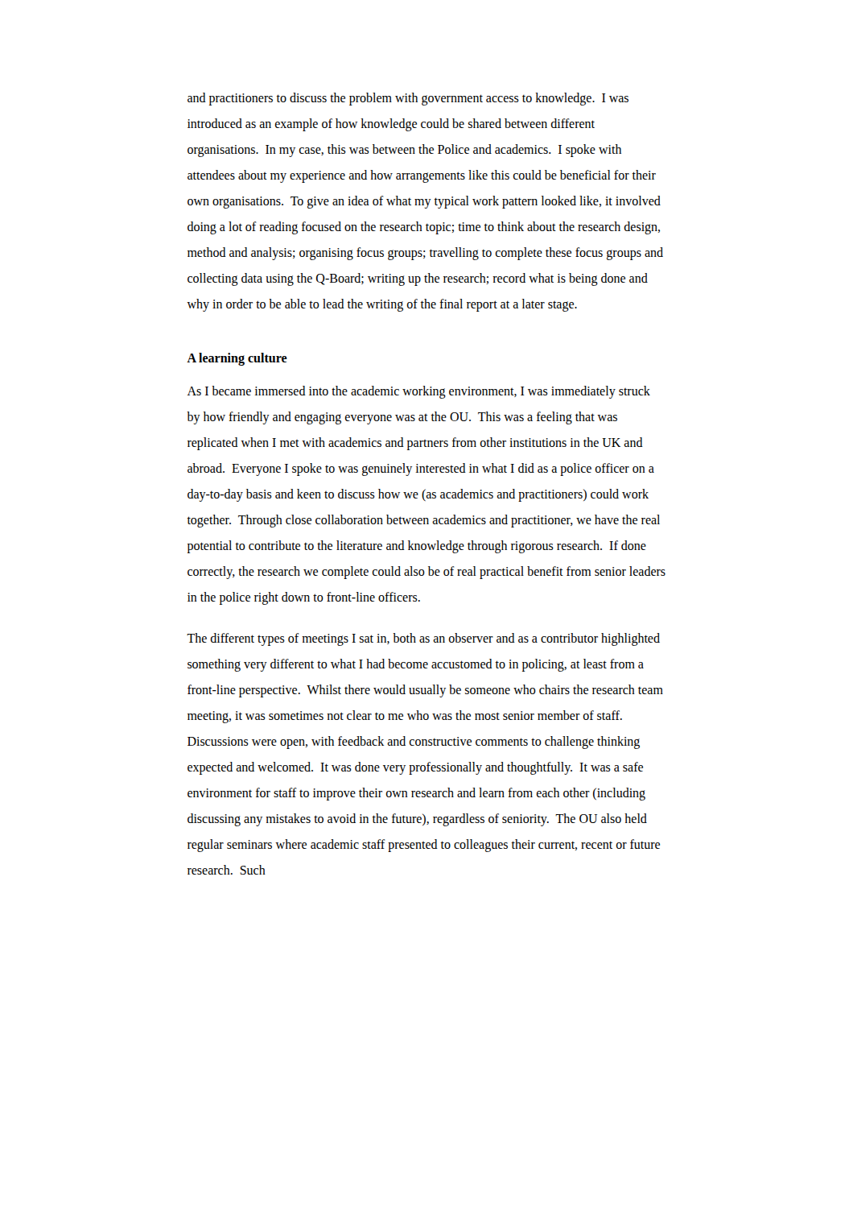and practitioners to discuss the problem with government access to knowledge. I was introduced as an example of how knowledge could be shared between different organisations. In my case, this was between the Police and academics. I spoke with attendees about my experience and how arrangements like this could be beneficial for their own organisations. To give an idea of what my typical work pattern looked like, it involved doing a lot of reading focused on the research topic; time to think about the research design, method and analysis; organising focus groups; travelling to complete these focus groups and collecting data using the Q-Board; writing up the research; record what is being done and why in order to be able to lead the writing of the final report at a later stage.
A learning culture
As I became immersed into the academic working environment, I was immediately struck by how friendly and engaging everyone was at the OU. This was a feeling that was replicated when I met with academics and partners from other institutions in the UK and abroad. Everyone I spoke to was genuinely interested in what I did as a police officer on a day-to-day basis and keen to discuss how we (as academics and practitioners) could work together. Through close collaboration between academics and practitioner, we have the real potential to contribute to the literature and knowledge through rigorous research. If done correctly, the research we complete could also be of real practical benefit from senior leaders in the police right down to front-line officers.
The different types of meetings I sat in, both as an observer and as a contributor highlighted something very different to what I had become accustomed to in policing, at least from a front-line perspective. Whilst there would usually be someone who chairs the research team meeting, it was sometimes not clear to me who was the most senior member of staff. Discussions were open, with feedback and constructive comments to challenge thinking expected and welcomed. It was done very professionally and thoughtfully. It was a safe environment for staff to improve their own research and learn from each other (including discussing any mistakes to avoid in the future), regardless of seniority. The OU also held regular seminars where academic staff presented to colleagues their current, recent or future research. Such